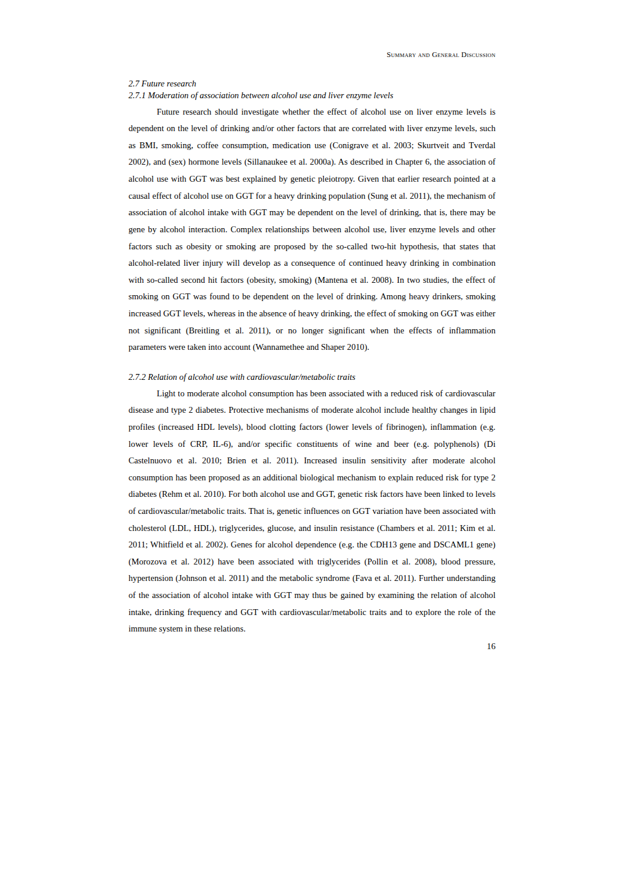Summary and General Discussion
2.7 Future research
2.7.1 Moderation of association between alcohol use and liver enzyme levels
Future research should investigate whether the effect of alcohol use on liver enzyme levels is dependent on the level of drinking and/or other factors that are correlated with liver enzyme levels, such as BMI, smoking, coffee consumption, medication use (Conigrave et al. 2003; Skurtveit and Tverdal 2002), and (sex) hormone levels (Sillanaukee et al. 2000a). As described in Chapter 6, the association of alcohol use with GGT was best explained by genetic pleiotropy. Given that earlier research pointed at a causal effect of alcohol use on GGT for a heavy drinking population (Sung et al. 2011), the mechanism of association of alcohol intake with GGT may be dependent on the level of drinking, that is, there may be gene by alcohol interaction. Complex relationships between alcohol use, liver enzyme levels and other factors such as obesity or smoking are proposed by the so-called two-hit hypothesis, that states that alcohol-related liver injury will develop as a consequence of continued heavy drinking in combination with so-called second hit factors (obesity, smoking) (Mantena et al. 2008). In two studies, the effect of smoking on GGT was found to be dependent on the level of drinking. Among heavy drinkers, smoking increased GGT levels, whereas in the absence of heavy drinking, the effect of smoking on GGT was either not significant (Breitling et al. 2011), or no longer significant when the effects of inflammation parameters were taken into account (Wannamethee and Shaper 2010).
2.7.2 Relation of alcohol use with cardiovascular/metabolic traits
Light to moderate alcohol consumption has been associated with a reduced risk of cardiovascular disease and type 2 diabetes. Protective mechanisms of moderate alcohol include healthy changes in lipid profiles (increased HDL levels), blood clotting factors (lower levels of fibrinogen), inflammation (e.g. lower levels of CRP, IL-6), and/or specific constituents of wine and beer (e.g. polyphenols) (Di Castelnuovo et al. 2010; Brien et al. 2011). Increased insulin sensitivity after moderate alcohol consumption has been proposed as an additional biological mechanism to explain reduced risk for type 2 diabetes (Rehm et al. 2010). For both alcohol use and GGT, genetic risk factors have been linked to levels of cardiovascular/metabolic traits. That is, genetic influences on GGT variation have been associated with cholesterol (LDL, HDL), triglycerides, glucose, and insulin resistance (Chambers et al. 2011; Kim et al. 2011; Whitfield et al. 2002). Genes for alcohol dependence (e.g. the CDH13 gene and DSCAML1 gene) (Morozova et al. 2012) have been associated with triglycerides (Pollin et al. 2008), blood pressure, hypertension (Johnson et al. 2011) and the metabolic syndrome (Fava et al. 2011). Further understanding of the association of alcohol intake with GGT may thus be gained by examining the relation of alcohol intake, drinking frequency and GGT with cardiovascular/metabolic traits and to explore the role of the immune system in these relations.
16